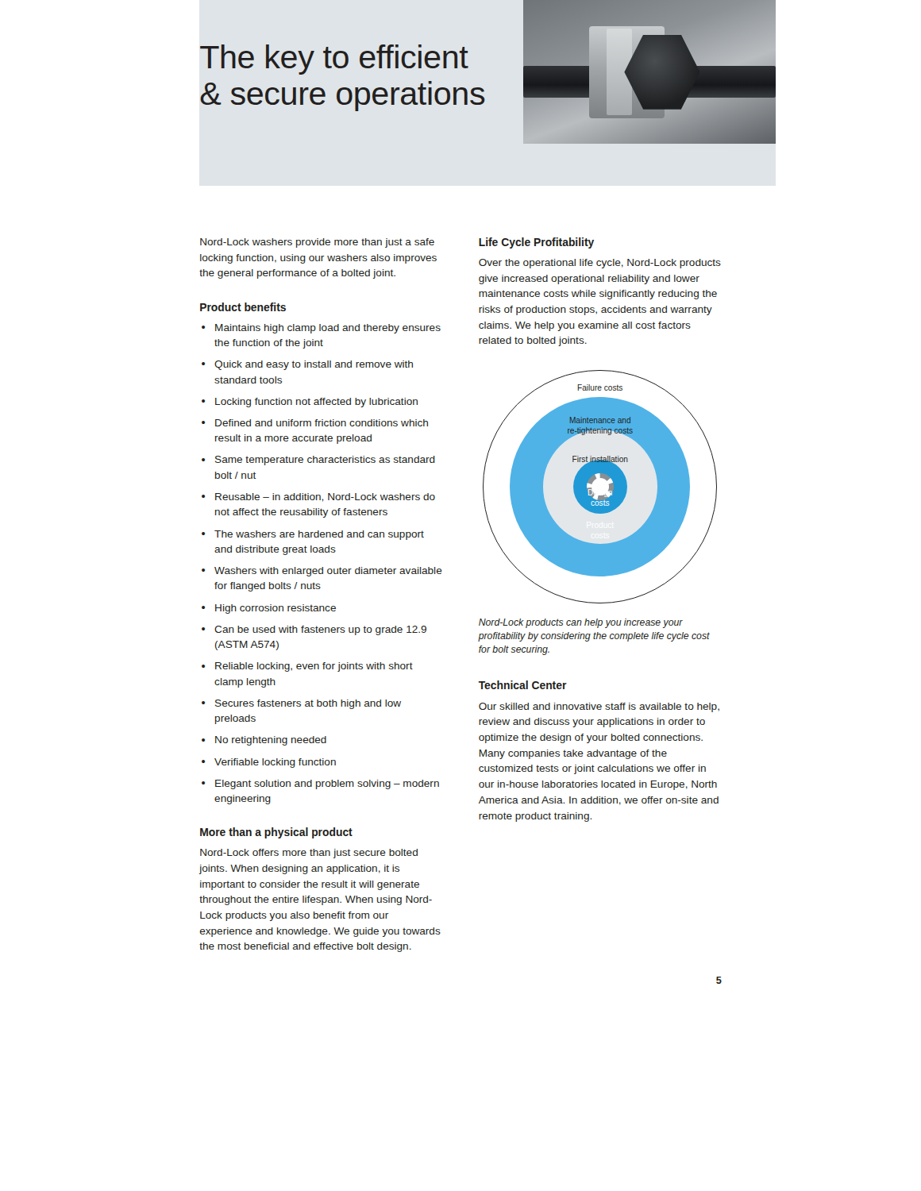The key to efficient
& secure operations
Nord-Lock washers provide more than just a safe locking function, using our washers also improves the general performance of a bolted joint.
Product benefits
Maintains high clamp load and thereby ensures the function of the joint
Quick and easy to install and remove with standard tools
Locking function not affected by lubrication
Defined and uniform friction conditions which result in a more accurate preload
Same temperature characteristics as standard bolt / nut
Reusable – in addition, Nord-Lock washers do not affect the reusability of fasteners
The washers are hardened and can support and distribute great loads
Washers with enlarged outer diameter available for flanged bolts / nuts
High corrosion resistance
Can be used with fasteners up to grade 12.9 (ASTM A574)
Reliable locking, even for joints with short clamp length
Secures fasteners at both high and low preloads
No retightening needed
Verifiable locking function
Elegant solution and problem solving – modern engineering
More than a physical product
Nord-Lock offers more than just secure bolted joints. When designing an application, it is important to consider the result it will generate throughout the entire lifespan. When using Nord-Lock products you also benefit from our experience and knowledge. We guide you towards the most beneficial and effective bolt design.
Life Cycle Profitability
Over the operational life cycle, Nord-Lock products give increased operational reliability and lower maintenance costs while significantly reducing the risks of production stops, accidents and warranty claims. We help you examine all cost factors related to bolted joints.
Failure costs
Maintenance and
re-tightening costs
First installation
Design
costs
Product
costs
Nord-Lock products can help you increase your profitability by considering the complete life cycle cost for bolt securing.
Technical Center
Our skilled and innovative staff is available to help, review and discuss your applications in order to optimize the design of your bolted connections. Many companies take advantage of the customized tests or joint calculations we offer in our in-house laboratories located in Europe, North America and Asia. In addition, we offer on-site and remote product training.
5